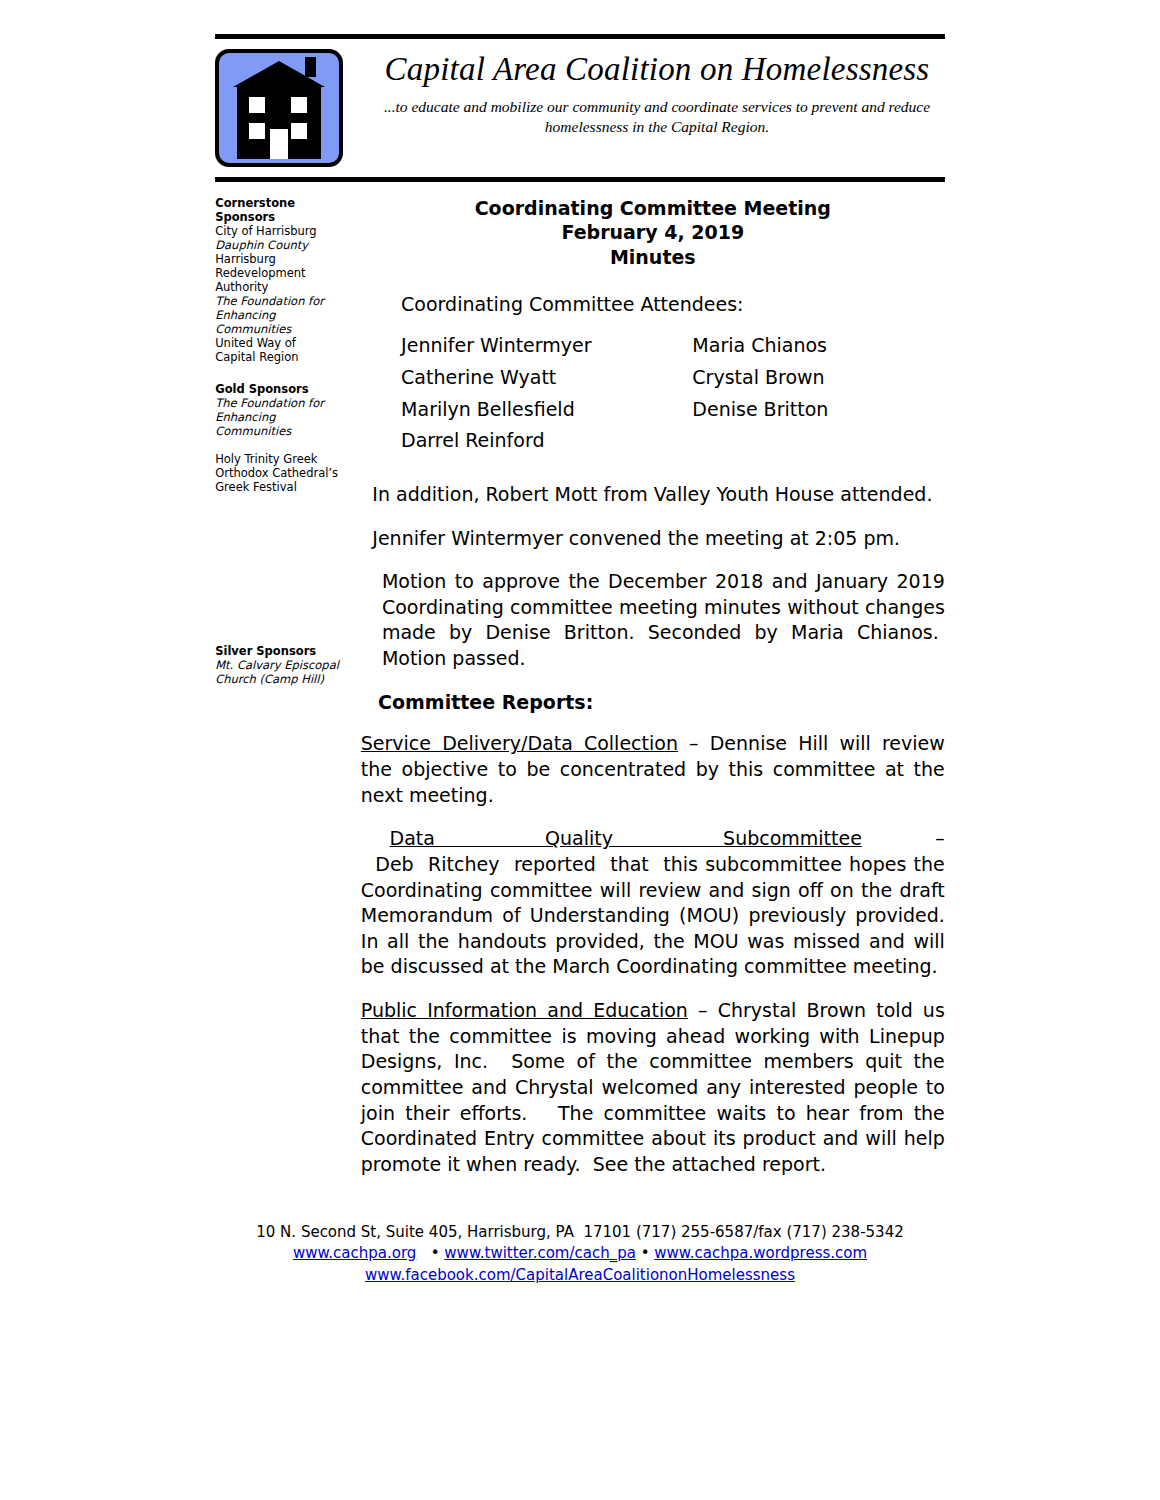Capital Area Coalition on Homelessness
...to educate and mobilize our community and coordinate services to prevent and reduce homelessness in the Capital Region.
Cornerstone
Sponsors
City of Harrisburg
Dauphin County
Harrisburg
Redevelopment
Authority
The Foundation for Enhancing Communities
United Way of
Capital Region
Gold Sponsors
The Foundation for Enhancing Communities
Holy Trinity Greek Orthodox Cathedral’s Greek Festival
Silver Sponsors
Mt. Calvary Episcopal Church (Camp Hill)
Coordinating Committee Meeting
February 4, 2019
Minutes
Coordinating Committee Attendees:
| Jennifer Wintermyer | Maria Chianos |
| Catherine Wyatt | Crystal Brown |
| Marilyn Bellesfield | Denise Britton |
| Darrel Reinford | |
In addition, Robert Mott from Valley Youth House attended.
Jennifer Wintermyer convened the meeting at 2:05 pm.
Motion to approve the December 2018 and January 2019 Coordinating committee meeting minutes without changes made by Denise Britton. Seconded by Maria Chianos. Motion passed.
Committee Reports:
Service Delivery/Data Collection – Dennise Hill will review the objective to be concentrated by this committee at the next meeting.
Data Quality Subcommittee – Deb Ritchey reported that this subcommittee hopes the Coordinating committee will review and sign off on the draft Memorandum of Understanding (MOU) previously provided. In all the handouts provided, the MOU was missed and will be discussed at the March Coordinating committee meeting.
Public Information and Education – Chrystal Brown told us that the committee is moving ahead working with Linepup Designs, Inc. Some of the committee members quit the committee and Chrystal welcomed any interested people to join their efforts. The committee waits to hear from the Coordinated Entry committee about its product and will help promote it when ready. See the attached report.
10 N. Second St, Suite 405, Harrisburg, PA 17101 (717) 255-6587/fax (717) 238-5342
www.cachpa.org • www.twitter.com/cach_pa • www.cachpa.wordpress.com
www.facebook.com/CapitalAreaCoalitiononHomelessness